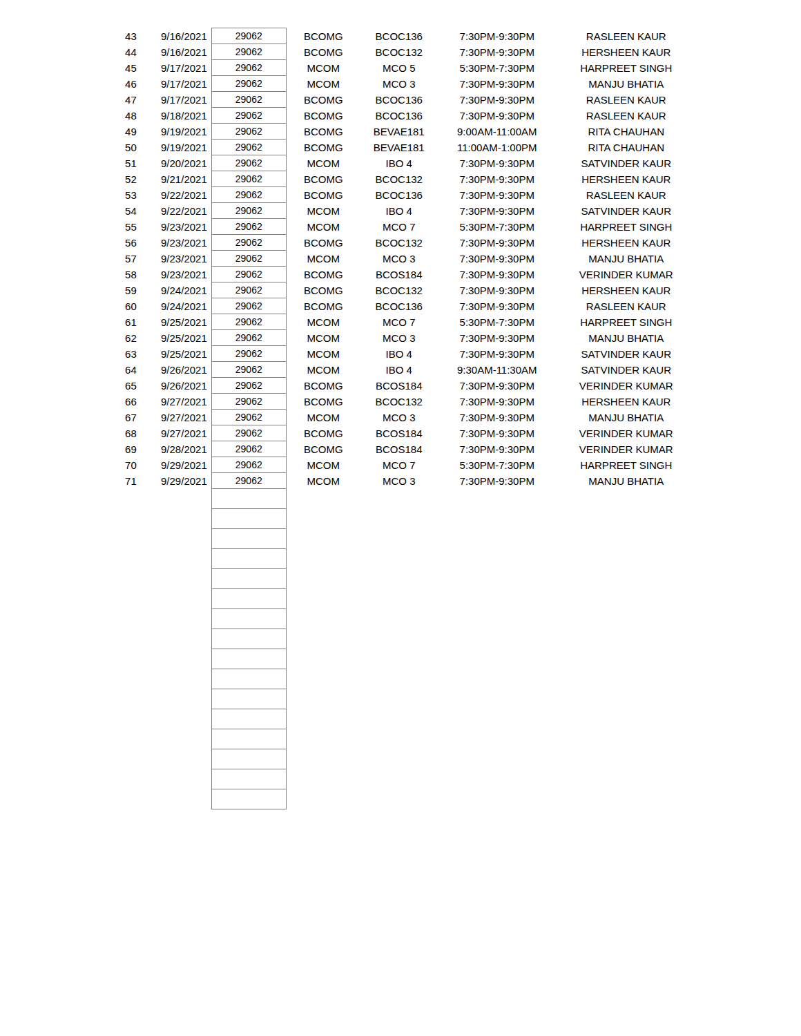| 43 | 9/16/2021 | 29062 | BCOMG | BCOC136 | 7:30PM-9:30PM | RASLEEN KAUR |
| 44 | 9/16/2021 | 29062 | BCOMG | BCOC132 | 7:30PM-9:30PM | HERSHEEN KAUR |
| 45 | 9/17/2021 | 29062 | MCOM | MCO 5 | 5:30PM-7:30PM | HARPREET SINGH |
| 46 | 9/17/2021 | 29062 | MCOM | MCO 3 | 7:30PM-9:30PM | MANJU BHATIA |
| 47 | 9/17/2021 | 29062 | BCOMG | BCOC136 | 7:30PM-9:30PM | RASLEEN KAUR |
| 48 | 9/18/2021 | 29062 | BCOMG | BCOC136 | 7:30PM-9:30PM | RASLEEN KAUR |
| 49 | 9/19/2021 | 29062 | BCOMG | BEVAE181 | 9:00AM-11:00AM | RITA CHAUHAN |
| 50 | 9/19/2021 | 29062 | BCOMG | BEVAE181 | 11:00AM-1:00PM | RITA CHAUHAN |
| 51 | 9/20/2021 | 29062 | MCOM | IBO 4 | 7:30PM-9:30PM | SATVINDER KAUR |
| 52 | 9/21/2021 | 29062 | BCOMG | BCOC132 | 7:30PM-9:30PM | HERSHEEN KAUR |
| 53 | 9/22/2021 | 29062 | BCOMG | BCOC136 | 7:30PM-9:30PM | RASLEEN KAUR |
| 54 | 9/22/2021 | 29062 | MCOM | IBO 4 | 7:30PM-9:30PM | SATVINDER KAUR |
| 55 | 9/23/2021 | 29062 | MCOM | MCO 7 | 5:30PM-7:30PM | HARPREET SINGH |
| 56 | 9/23/2021 | 29062 | BCOMG | BCOC132 | 7:30PM-9:30PM | HERSHEEN KAUR |
| 57 | 9/23/2021 | 29062 | MCOM | MCO 3 | 7:30PM-9:30PM | MANJU BHATIA |
| 58 | 9/23/2021 | 29062 | BCOMG | BCOS184 | 7:30PM-9:30PM | VERINDER KUMAR |
| 59 | 9/24/2021 | 29062 | BCOMG | BCOC132 | 7:30PM-9:30PM | HERSHEEN KAUR |
| 60 | 9/24/2021 | 29062 | BCOMG | BCOC136 | 7:30PM-9:30PM | RASLEEN KAUR |
| 61 | 9/25/2021 | 29062 | MCOM | MCO 7 | 5:30PM-7:30PM | HARPREET SINGH |
| 62 | 9/25/2021 | 29062 | MCOM | MCO 3 | 7:30PM-9:30PM | MANJU BHATIA |
| 63 | 9/25/2021 | 29062 | MCOM | IBO 4 | 7:30PM-9:30PM | SATVINDER KAUR |
| 64 | 9/26/2021 | 29062 | MCOM | IBO 4 | 9:30AM-11:30AM | SATVINDER KAUR |
| 65 | 9/26/2021 | 29062 | BCOMG | BCOS184 | 7:30PM-9:30PM | VERINDER KUMAR |
| 66 | 9/27/2021 | 29062 | BCOMG | BCOC132 | 7:30PM-9:30PM | HERSHEEN KAUR |
| 67 | 9/27/2021 | 29062 | MCOM | MCO 3 | 7:30PM-9:30PM | MANJU BHATIA |
| 68 | 9/27/2021 | 29062 | BCOMG | BCOS184 | 7:30PM-9:30PM | VERINDER KUMAR |
| 69 | 9/28/2021 | 29062 | BCOMG | BCOS184 | 7:30PM-9:30PM | VERINDER KUMAR |
| 70 | 9/29/2021 | 29062 | MCOM | MCO 7 | 5:30PM-7:30PM | HARPREET SINGH |
| 71 | 9/29/2021 | 29062 | MCOM | MCO 3 | 7:30PM-9:30PM | MANJU BHATIA |